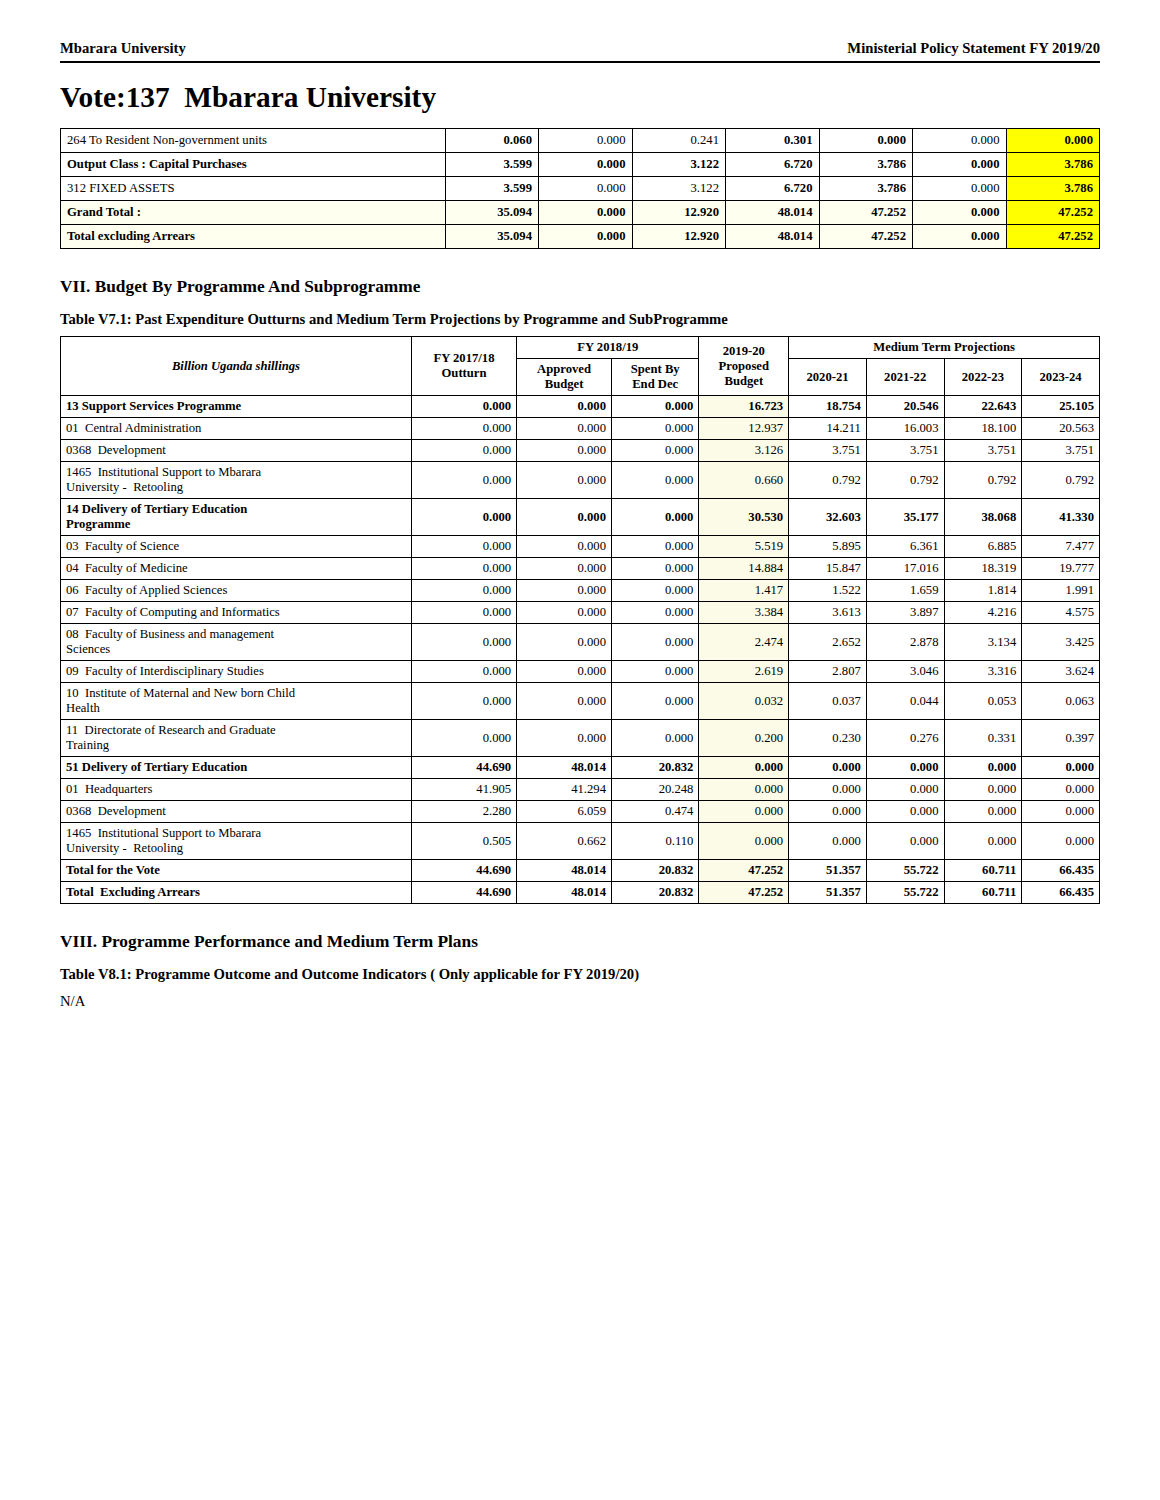Mbarara University
Ministerial Policy Statement FY 2019/20
Vote:137 Mbarara University
| 264 To Resident Non-government units | 0.060 | 0.000 | 0.241 | 0.301 | 0.000 | 0.000 | 0.000 |
| Output Class : Capital Purchases | 3.599 | 0.000 | 3.122 | 6.720 | 3.786 | 0.000 | 3.786 |
| 312 FIXED ASSETS | 3.599 | 0.000 | 3.122 | 6.720 | 3.786 | 0.000 | 3.786 |
| Grand Total : | 35.094 | 0.000 | 12.920 | 48.014 | 47.252 | 0.000 | 47.252 |
| Total excluding Arrears | 35.094 | 0.000 | 12.920 | 48.014 | 47.252 | 0.000 | 47.252 |
VII. Budget By Programme And Subprogramme
Table V7.1: Past Expenditure Outturns and Medium Term Projections by Programme and SubProgramme
| Billion Uganda shillings | FY 2017/18 Outturn | FY 2018/19 | 2019-20 Proposed Budget | Medium Term Projections |
| --- | --- | --- | --- | --- |
| Approved Budget | Spent By End Dec | 2020-21 | 2021-22 | 2022-23 | 2023-24 |
| 13 Support Services Programme | 0.000 | 0.000 | 0.000 | 16.723 | 18.754 | 20.546 | 22.643 | 25.105 |
| 01 Central Administration | 0.000 | 0.000 | 0.000 | 12.937 | 14.211 | 16.003 | 18.100 | 20.563 |
| 0368 Development | 0.000 | 0.000 | 0.000 | 3.126 | 3.751 | 3.751 | 3.751 | 3.751 |
| 1465 Institutional Support to Mbarara University - Retooling | 0.000 | 0.000 | 0.000 | 0.660 | 0.792 | 0.792 | 0.792 | 0.792 |
| 14 Delivery of Tertiary Education Programme | 0.000 | 0.000 | 0.000 | 30.530 | 32.603 | 35.177 | 38.068 | 41.330 |
| 03 Faculty of Science | 0.000 | 0.000 | 0.000 | 5.519 | 5.895 | 6.361 | 6.885 | 7.477 |
| 04 Faculty of Medicine | 0.000 | 0.000 | 0.000 | 14.884 | 15.847 | 17.016 | 18.319 | 19.777 |
| 06 Faculty of Applied Sciences | 0.000 | 0.000 | 0.000 | 1.417 | 1.522 | 1.659 | 1.814 | 1.991 |
| 07 Faculty of Computing and Informatics | 0.000 | 0.000 | 0.000 | 3.384 | 3.613 | 3.897 | 4.216 | 4.575 |
| 08 Faculty of Business and management Sciences | 0.000 | 0.000 | 0.000 | 2.474 | 2.652 | 2.878 | 3.134 | 3.425 |
| 09 Faculty of Interdisciplinary Studies | 0.000 | 0.000 | 0.000 | 2.619 | 2.807 | 3.046 | 3.316 | 3.624 |
| 10 Institute of Maternal and New born Child Health | 0.000 | 0.000 | 0.000 | 0.032 | 0.037 | 0.044 | 0.053 | 0.063 |
| 11 Directorate of Research and Graduate Training | 0.000 | 0.000 | 0.000 | 0.200 | 0.230 | 0.276 | 0.331 | 0.397 |
| 51 Delivery of Tertiary Education | 44.690 | 48.014 | 20.832 | 0.000 | 0.000 | 0.000 | 0.000 | 0.000 |
| 01 Headquarters | 41.905 | 41.294 | 20.248 | 0.000 | 0.000 | 0.000 | 0.000 | 0.000 |
| 0368 Development | 2.280 | 6.059 | 0.474 | 0.000 | 0.000 | 0.000 | 0.000 | 0.000 |
| 1465 Institutional Support to Mbarara University - Retooling | 0.505 | 0.662 | 0.110 | 0.000 | 0.000 | 0.000 | 0.000 | 0.000 |
| Total for the Vote | 44.690 | 48.014 | 20.832 | 47.252 | 51.357 | 55.722 | 60.711 | 66.435 |
| Total Excluding Arrears | 44.690 | 48.014 | 20.832 | 47.252 | 51.357 | 55.722 | 60.711 | 66.435 |
VIII. Programme Performance and Medium Term Plans
Table V8.1: Programme Outcome and Outcome Indicators ( Only applicable for FY 2019/20)
N/A